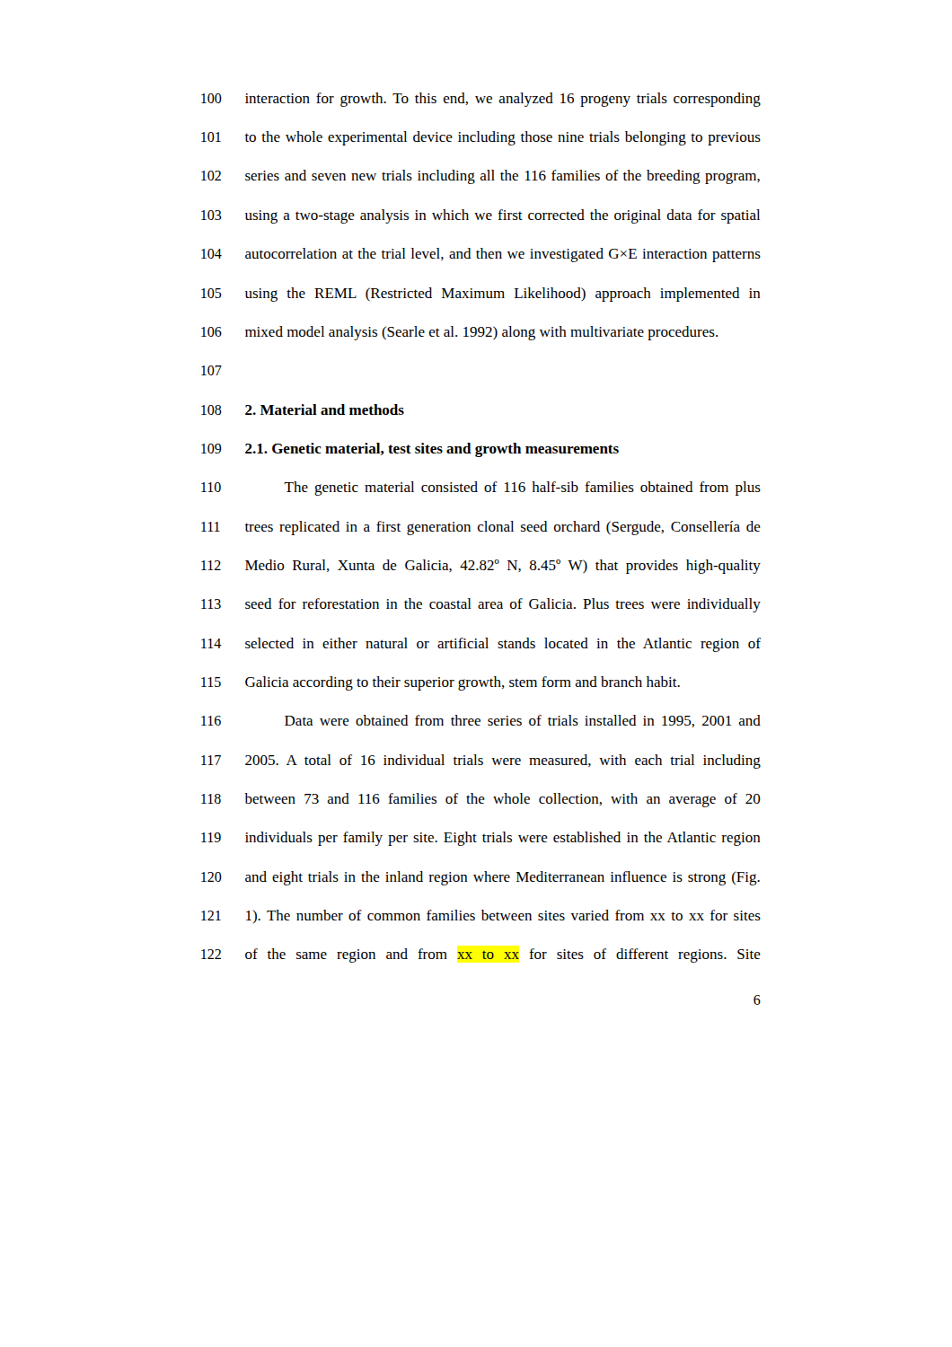100
interaction for growth. To this end, we analyzed 16 progeny trials corresponding
101
to the whole experimental device including those nine trials belonging to previous
102
series and seven new trials including all the 116 families of the breeding program,
103
using a two-stage analysis in which we first corrected the original data for spatial
104
autocorrelation at the trial level, and then we investigated G×E interaction patterns
105
using the REML (Restricted Maximum Likelihood) approach implemented in
106
mixed model analysis (Searle et al. 1992) along with multivariate procedures.
107
108
2. Material and methods
109
2.1. Genetic material, test sites and growth measurements
110
The genetic material consisted of 116 half-sib families obtained from plus
111
trees replicated in a first generation clonal seed orchard (Sergude, Consellería de
112
Medio Rural, Xunta de Galicia, 42.82º N, 8.45º W) that provides high-quality
113
seed for reforestation in the coastal area of Galicia. Plus trees were individually
114
selected in either natural or artificial stands located in the Atlantic region of
115
Galicia according to their superior growth, stem form and branch habit.
116
Data were obtained from three series of trials installed in 1995, 2001 and
117
2005. A total of 16 individual trials were measured, with each trial including
118
between 73 and 116 families of the whole collection, with an average of 20
119
individuals per family per site. Eight trials were established in the Atlantic region
120
and eight trials in the inland region where Mediterranean influence is strong (Fig.
121
1). The number of common families between sites varied from xx to xx for sites
122
of the same region and from xx to xx for sites of different regions. Site
6